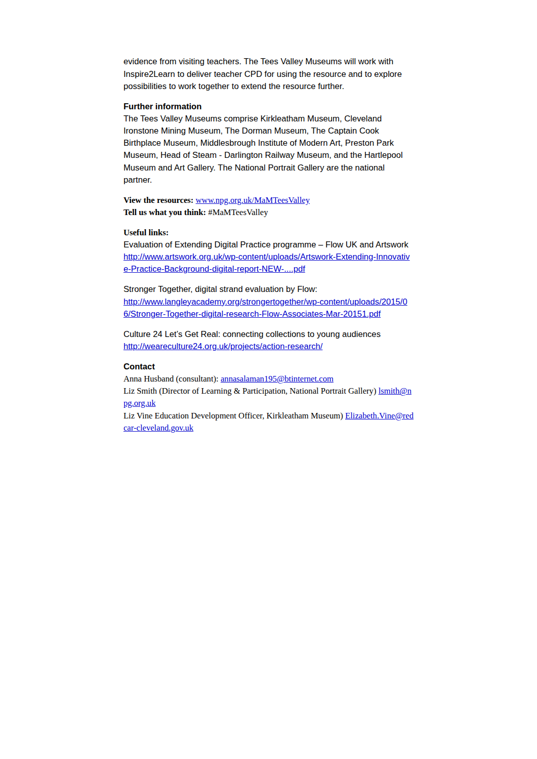evidence from visiting teachers. The Tees Valley Museums will work with Inspire2Learn to deliver teacher CPD for using the resource and to explore possibilities to work together to extend the resource further.
Further information
The Tees Valley Museums comprise Kirkleatham Museum, Cleveland Ironstone Mining Museum, The Dorman Museum, The Captain Cook Birthplace Museum, Middlesbrough Institute of Modern Art, Preston Park Museum, Head of Steam - Darlington Railway Museum, and the Hartlepool Museum and Art Gallery. The National Portrait Gallery are the national partner.
View the resources: www.npg.org.uk/MaMTeesValley
Tell us what you think: #MaMTeesValley
Useful links:
Evaluation of Extending Digital Practice programme – Flow UK and Artswork
http://www.artswork.org.uk/wp-content/uploads/Artswork-Extending-Innovative-Practice-Background-digital-report-NEW-....pdf
Stronger Together, digital strand evaluation by Flow:
http://www.langleyacademy.org/strongertogether/wp-content/uploads/2015/06/Stronger-Together-digital-research-Flow-Associates-Mar-20151.pdf
Culture 24 Let’s Get Real: connecting collections to young audiences
http://weareculture24.org.uk/projects/action-research/
Contact
Anna Husband (consultant): annasalaman195@btinternet.com
Liz Smith (Director of Learning & Participation, National Portrait Gallery) lsmith@npg.org.uk
Liz Vine Education Development Officer, Kirkleatham Museum) Elizabeth.Vine@redcar-cleveland.gov.uk